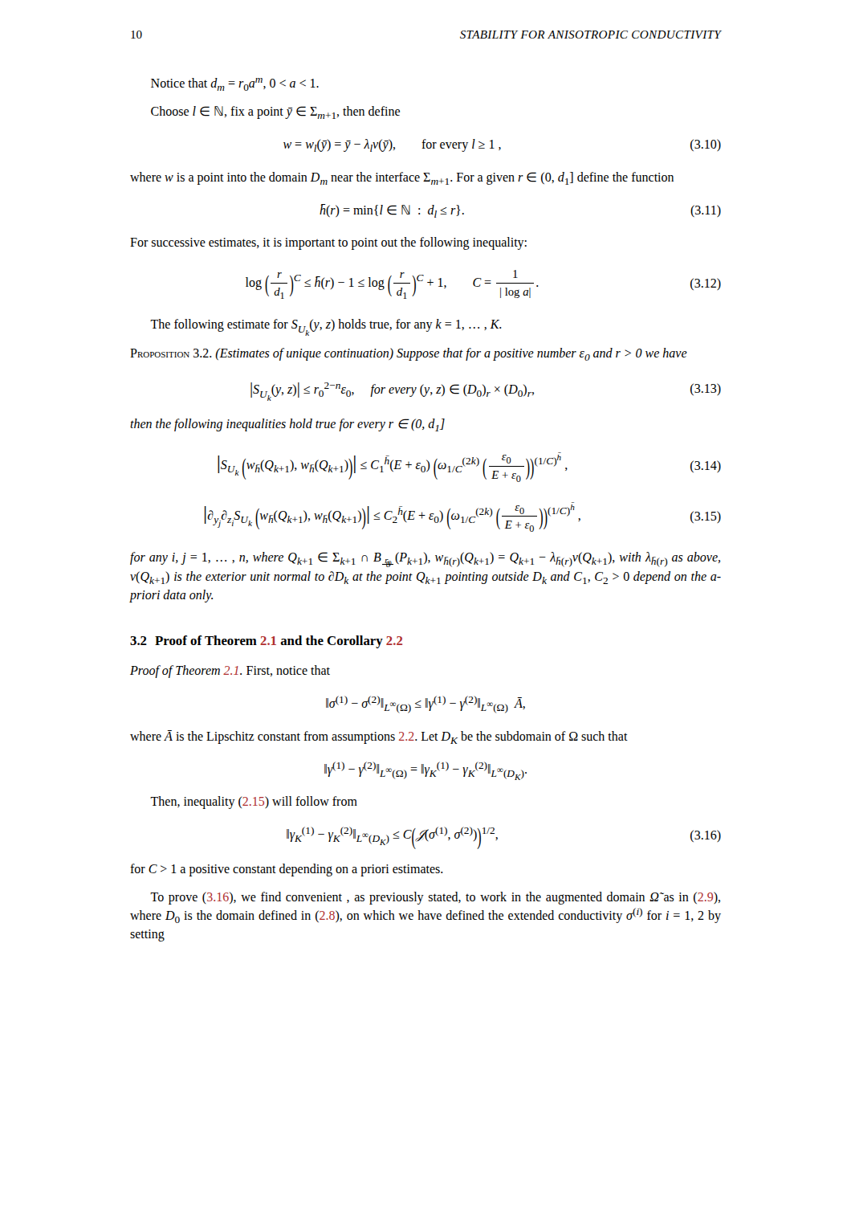10 STABILITY FOR ANISOTROPIC CONDUCTIVITY
Notice that dm = r0am, 0 < a < 1.
Choose l ∈ ℕ, fix a point ȳ ∈ Σm+1, then define
w = wl(ȳ) = ȳ − λl ν(ȳ), for every l ≥ 1 , (3.10)
where w is a point into the domain Dm near the interface Σm+1. For a given r ∈ (0, d1] define the function
h̄(r) = min{l ∈ ℕ : dl ≤ r}. (3.11)
For successive estimates, it is important to point out the following inequality:
log (rd1)C ≤ h̄(r) − 1 ≤ log (rd1)C + 1, C = 1| log a|. (3.12)
The following estimate for SUk(y, z) holds true, for any k = 1, … , K.
Proposition 3.2. (Estimates of unique continuation) Suppose that for a positive number ε0 and r > 0 we have
|SUk(y, z)| ≤ r02−nε0, for every (y, z) ∈ (D0)r × (D0)r, (3.13)
then the following inequalities hold true for every r ∈ (0, d1]
|SUk (wh̄(Qk+1), wh̄(Qk+1))| ≤ C1h̄(E + ε0) (ω1/C(2k) (ε0 E + ε0))(1/C)h̄ , (3.14)
|∂yj∂ziSUk (wh̄(Qk+1), wh̄(Qk+1))| ≤ C2h̄(E + ε0) (ω1/C(2k) (ε0 E + ε0))(1/C)h̄ , (3.15)
for any i, j = 1, … , n, where Qk+1 ∈ Σk+1 ∩ Br08(Pk+1), wh̄(r)(Qk+1) = Qk+1 − λh̄(r)ν(Qk+1), with λh̄(r) as above, ν(Qk+1) is the exterior unit normal to ∂Dk at the point Qk+1 pointing outside Dk and C1, C2 > 0 depend on the a-priori data only.
3.2 Proof of Theorem 2.1 and the Corollary 2.2
Proof of Theorem 2.1. First, notice that
‖σ(1) − σ(2)‖L∞(Ω) ≤ ‖γ(1) − γ(2)‖L∞(Ω) Ā,
where Ā is the Lipschitz constant from assumptions 2.2. Let DK be the subdomain of Ω such that
‖γ(1) − γ(2)‖L∞(Ω) = ‖γK(1) − γK(2)‖L∞(DK).
Then, inequality (2.15) will follow from
‖γK(1) − γK(2)‖L∞(DK) ≤ C(𝒥(σ(1), σ(2)))1/2, (3.16)
for C > 1 a positive constant depending on a priori estimates.
To prove (3.16), we find convenient , as previously stated, to work in the augmented domain Ω̃ as in (2.9), where D0 is the domain defined in (2.8), on which we have defined the extended conductivity σ(i) for i = 1, 2 by setting